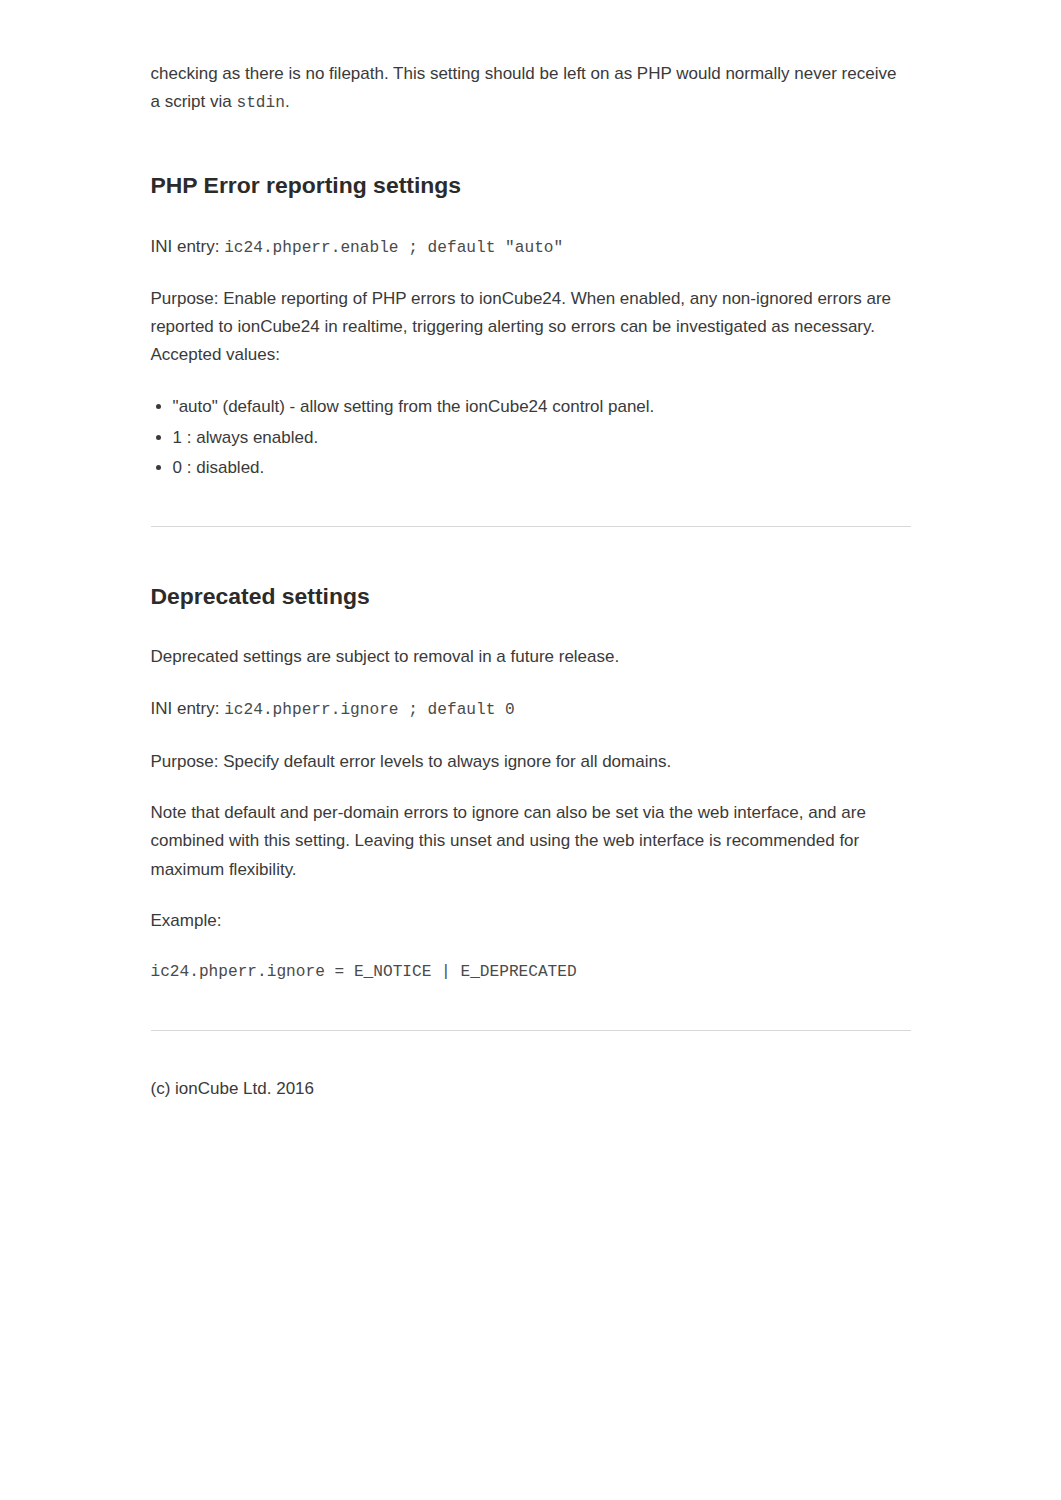checking as there is no filepath. This setting should be left on as PHP would normally never receive a script via stdin.
PHP Error reporting settings
INI entry: ic24.phperr.enable ; default "auto"
Purpose: Enable reporting of PHP errors to ionCube24. When enabled, any non-ignored errors are reported to ionCube24 in realtime, triggering alerting so errors can be investigated as necessary. Accepted values:
"auto" (default) - allow setting from the ionCube24 control panel.
1 : always enabled.
0 : disabled.
Deprecated settings
Deprecated settings are subject to removal in a future release.
INI entry: ic24.phperr.ignore ; default 0
Purpose: Specify default error levels to always ignore for all domains.
Note that default and per-domain errors to ignore can also be set via the web interface, and are combined with this setting. Leaving this unset and using the web interface is recommended for maximum flexibility.
Example:
ic24.phperr.ignore = E_NOTICE | E_DEPRECATED
(c) ionCube Ltd. 2016